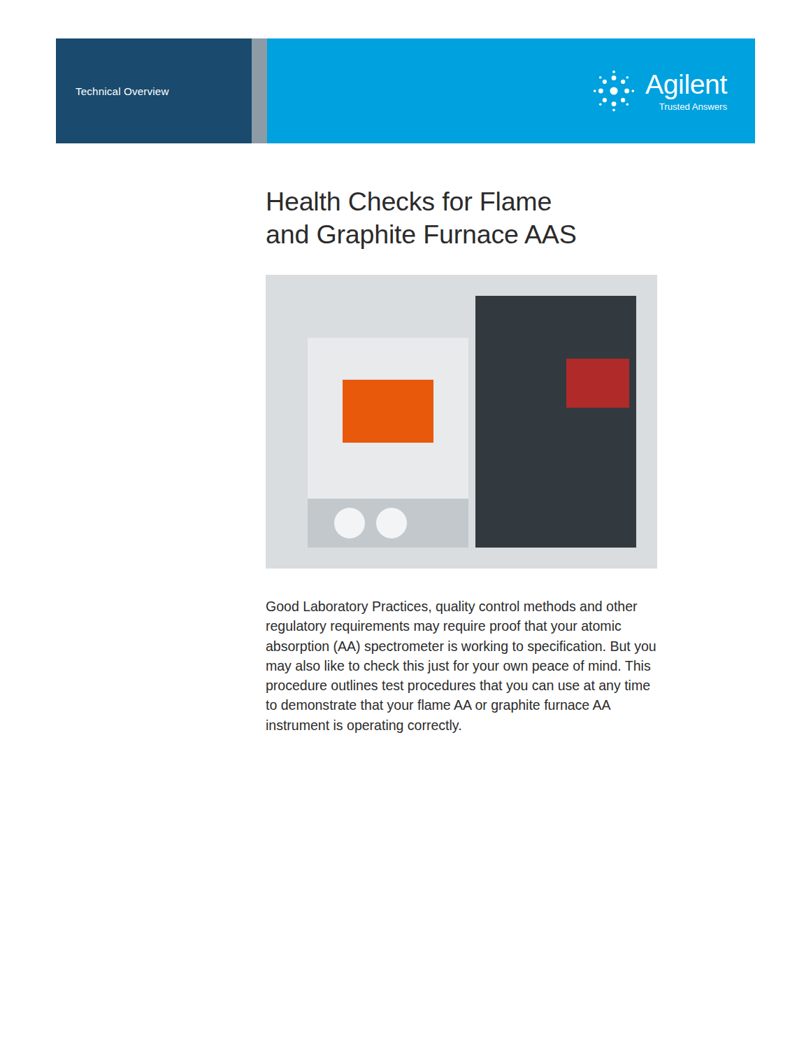Technical Overview
Agilent Trusted Answers
Health Checks for Flame
and Graphite Furnace AAS
Good Laboratory Practices, quality control methods and other regulatory requirements may require proof that your atomic absorption (AA) spectrometer is working to specification. But you may also like to check this just for your own peace of mind. This procedure outlines test procedures that you can use at any time to demonstrate that your flame AA or graphite furnace AA instrument is operating correctly.